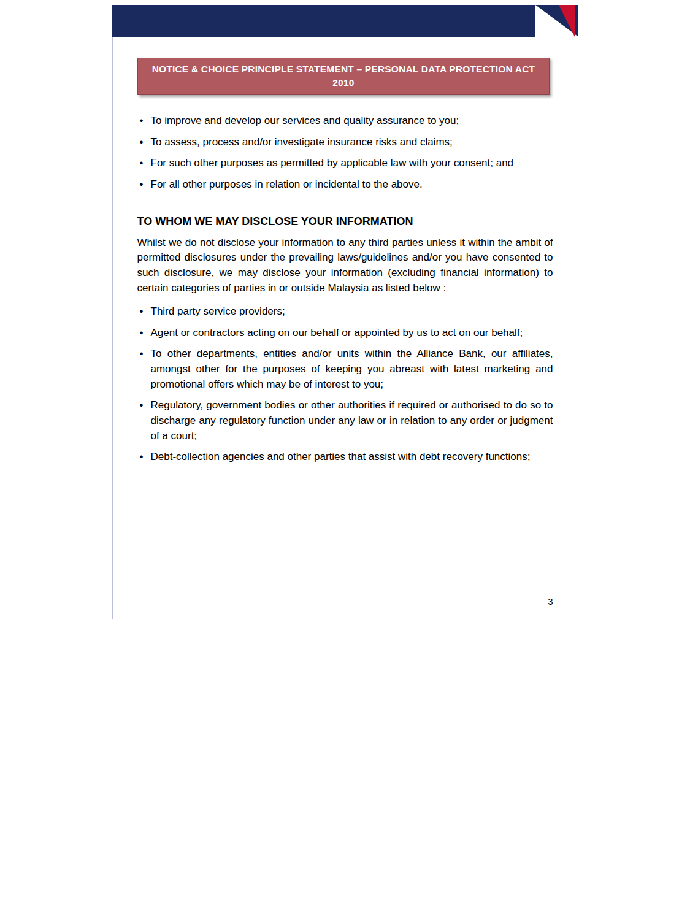NOTICE & CHOICE PRINCIPLE STATEMENT – PERSONAL DATA PROTECTION ACT 2010
To improve and develop our services and quality assurance to you;
To assess, process and/or investigate insurance risks and claims;
For such other purposes as permitted by applicable law with your consent; and
For all other purposes in relation or incidental to the above.
TO WHOM WE MAY DISCLOSE YOUR INFORMATION
Whilst we do not disclose your information to any third parties unless it within the ambit of permitted disclosures under the prevailing laws/guidelines and/or you have consented to such disclosure, we may disclose your information (excluding financial information) to certain categories of parties in or outside Malaysia as listed below :
Third party service providers;
Agent or contractors acting on our behalf or appointed by us to act on our behalf;
To other departments, entities and/or units within the Alliance Bank, our affiliates, amongst other for the purposes of keeping you abreast with latest marketing and promotional offers which may be of interest to you;
Regulatory, government bodies or other authorities if required or authorised to do so to discharge any regulatory function under any law or in relation to any order or judgment of a court;
Debt-collection agencies and other parties that assist with debt recovery functions;
3